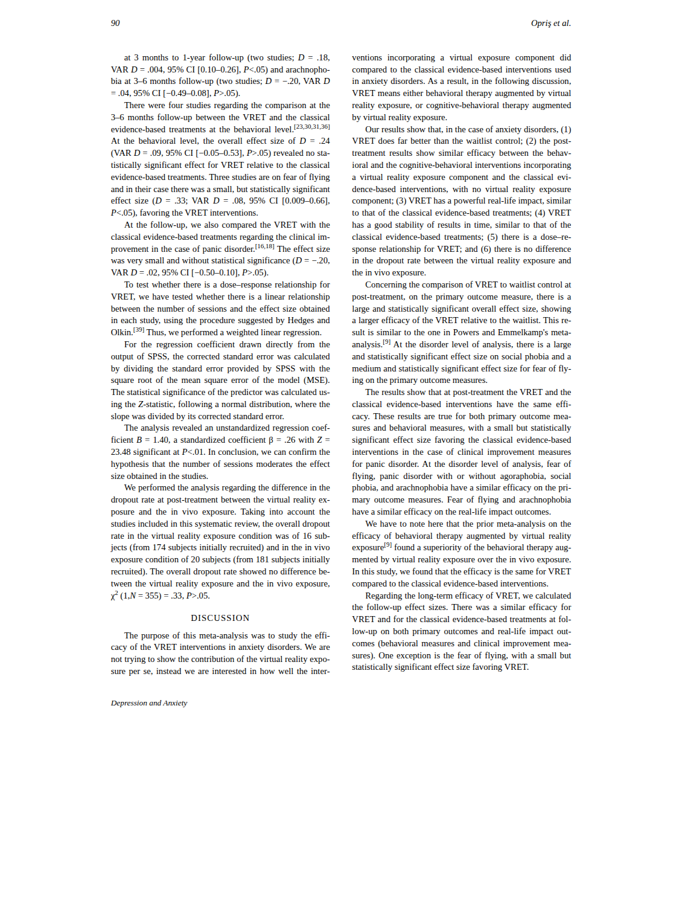90 Opriş et al.
at 3 months to 1-year follow-up (two studies; D = .18, VAR D = .004, 95% CI [0.10–0.26], P<.05) and arachnophobia at 3–6 months follow-up (two studies; D = −.20, VAR D = .04, 95% CI [−0.49–0.08], P>.05).
There were four studies regarding the comparison at the 3–6 months follow-up between the VRET and the classical evidence-based treatments at the behavioral level.[23,30,31,36] At the behavioral level, the overall effect size of D = .24 (VAR D = .09, 95% CI [−0.05–0.53], P>.05) revealed no statistically significant effect for VRET relative to the classical evidence-based treatments. Three studies are on fear of flying and in their case there was a small, but statistically significant effect size (D = .33; VAR D = .08, 95% CI [0.009–0.66], P<.05), favoring the VRET interventions.
At the follow-up, we also compared the VRET with the classical evidence-based treatments regarding the clinical improvement in the case of panic disorder.[16,18] The effect size was very small and without statistical significance (D = −.20, VAR D = .02, 95% CI [−0.50–0.10], P>.05).
To test whether there is a dose–response relationship for VRET, we have tested whether there is a linear relationship between the number of sessions and the effect size obtained in each study, using the procedure suggested by Hedges and Olkin.[39] Thus, we performed a weighted linear regression.
For the regression coefficient drawn directly from the output of SPSS, the corrected standard error was calculated by dividing the standard error provided by SPSS with the square root of the mean square error of the model (MSE). The statistical significance of the predictor was calculated using the Z-statistic, following a normal distribution, where the slope was divided by its corrected standard error.
The analysis revealed an unstandardized regression coefficient B = 1.40, a standardized coefficient β = .26 with Z = 23.48 significant at P<.01. In conclusion, we can confirm the hypothesis that the number of sessions moderates the effect size obtained in the studies.
We performed the analysis regarding the difference in the dropout rate at post-treatment between the virtual reality exposure and the in vivo exposure. Taking into account the studies included in this systematic review, the overall dropout rate in the virtual reality exposure condition was of 16 subjects (from 174 subjects initially recruited) and in the in vivo exposure condition of 20 subjects (from 181 subjects initially recruited). The overall dropout rate showed no difference between the virtual reality exposure and the in vivo exposure, χ2 (1,N = 355) = .33, P>.05.
DISCUSSION
The purpose of this meta-analysis was to study the efficacy of the VRET interventions in anxiety disorders. We are not trying to show the contribution of the virtual reality exposure per se, instead we are interested in how well the interventions incorporating a virtual exposure component did compared to the classical evidence-based interventions used in anxiety disorders. As a result, in the following discussion, VRET means either behavioral therapy augmented by virtual reality exposure, or cognitive-behavioral therapy augmented by virtual reality exposure.
Our results show that, in the case of anxiety disorders, (1) VRET does far better than the waitlist control; (2) the post-treatment results show similar efficacy between the behavioral and the cognitive-behavioral interventions incorporating a virtual reality exposure component and the classical evidence-based interventions, with no virtual reality exposure component; (3) VRET has a powerful real-life impact, similar to that of the classical evidence-based treatments; (4) VRET has a good stability of results in time, similar to that of the classical evidence-based treatments; (5) there is a dose–response relationship for VRET; and (6) there is no difference in the dropout rate between the virtual reality exposure and the in vivo exposure.
Concerning the comparison of VRET to waitlist control at post-treatment, on the primary outcome measure, there is a large and statistically significant overall effect size, showing a larger efficacy of the VRET relative to the waitlist. This result is similar to the one in Powers and Emmelkamp's meta-analysis.[9] At the disorder level of analysis, there is a large and statistically significant effect size on social phobia and a medium and statistically significant effect size for fear of flying on the primary outcome measures.
The results show that at post-treatment the VRET and the classical evidence-based interventions have the same efficacy. These results are true for both primary outcome measures and behavioral measures, with a small but statistically significant effect size favoring the classical evidence-based interventions in the case of clinical improvement measures for panic disorder. At the disorder level of analysis, fear of flying, panic disorder with or without agoraphobia, social phobia, and arachnophobia have a similar efficacy on the primary outcome measures. Fear of flying and arachnophobia have a similar efficacy on the real-life impact outcomes.
We have to note here that the prior meta-analysis on the efficacy of behavioral therapy augmented by virtual reality exposure[9] found a superiority of the behavioral therapy augmented by virtual reality exposure over the in vivo exposure. In this study, we found that the efficacy is the same for VRET compared to the classical evidence-based interventions.
Regarding the long-term efficacy of VRET, we calculated the follow-up effect sizes. There was a similar efficacy for VRET and for the classical evidence-based treatments at follow-up on both primary outcomes and real-life impact outcomes (behavioral measures and clinical improvement measures). One exception is the fear of flying, with a small but statistically significant effect size favoring VRET.
Depression and Anxiety